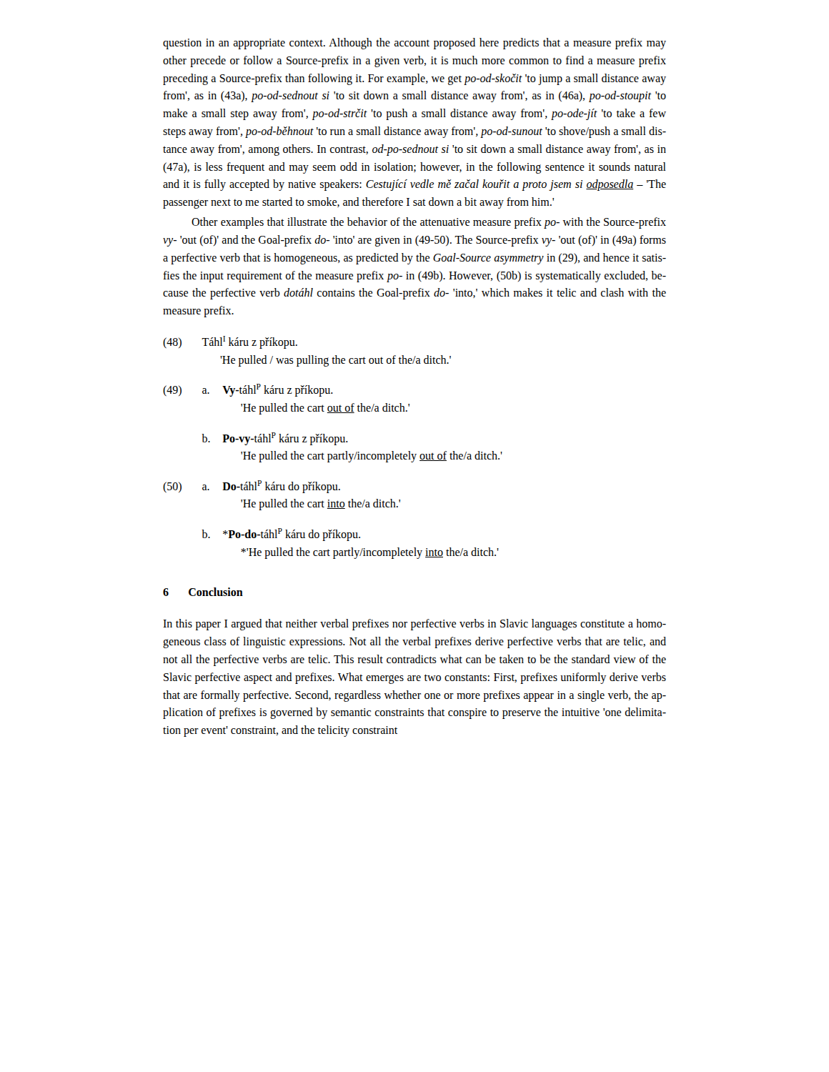question in an appropriate context. Although the account proposed here predicts that a measure prefix may other precede or follow a Source-prefix in a given verb, it is much more common to find a measure prefix preceding a Source-prefix than following it. For example, we get po-od-skočit 'to jump a small distance away from', as in (43a), po-od-sednout si 'to sit down a small distance away from', as in (46a), po-od-stoupit 'to make a small step away from', po-od-strčit 'to push a small distance away from', po-ode-jít 'to take a few steps away from', po-od-běhnout 'to run a small distance away from', po-od-sunout 'to shove/push a small distance away from', among others. In contrast, od-po-sednout si 'to sit down a small distance away from', as in (47a), is less frequent and may seem odd in isolation; however, in the following sentence it sounds natural and it is fully accepted by native speakers: Cestující vedle mě začal kouřit a proto jsem si odposedla – 'The passenger next to me started to smoke, and therefore I sat down a bit away from him.'
Other examples that illustrate the behavior of the attenuative measure prefix po- with the Source-prefix vy- 'out (of)' and the Goal-prefix do- 'into' are given in (49-50). The Source-prefix vy- 'out (of)' in (49a) forms a perfective verb that is homogeneous, as predicted by the Goal-Source asymmetry in (29), and hence it satisfies the input requirement of the measure prefix po- in (49b). However, (50b) is systematically excluded, because the perfective verb dotáhl contains the Goal-prefix do- 'into,' which makes it telic and clash with the measure prefix.
(48) TáhlI káru z příkopu. 'He pulled / was pulling the cart out of the/a ditch.'
(49) a. Vy-táhlP káru z příkopu. 'He pulled the cart out of the/a ditch.'
b. Po-vy-táhlP káru z příkopu. 'He pulled the cart partly/incompletely out of the/a ditch.'
(50) a. Do-táhlP káru do příkopu. 'He pulled the cart into the/a ditch.'
b. *Po-do-táhlP káru do příkopu. *'He pulled the cart partly/incompletely into the/a ditch.'
6 Conclusion
In this paper I argued that neither verbal prefixes nor perfective verbs in Slavic languages constitute a homogeneous class of linguistic expressions. Not all the verbal prefixes derive perfective verbs that are telic, and not all the perfective verbs are telic. This result contradicts what can be taken to be the standard view of the Slavic perfective aspect and prefixes. What emerges are two constants: First, prefixes uniformly derive verbs that are formally perfective. Second, regardless whether one or more prefixes appear in a single verb, the application of prefixes is governed by semantic constraints that conspire to preserve the intuitive 'one delimitation per event' constraint, and the telicity constraint